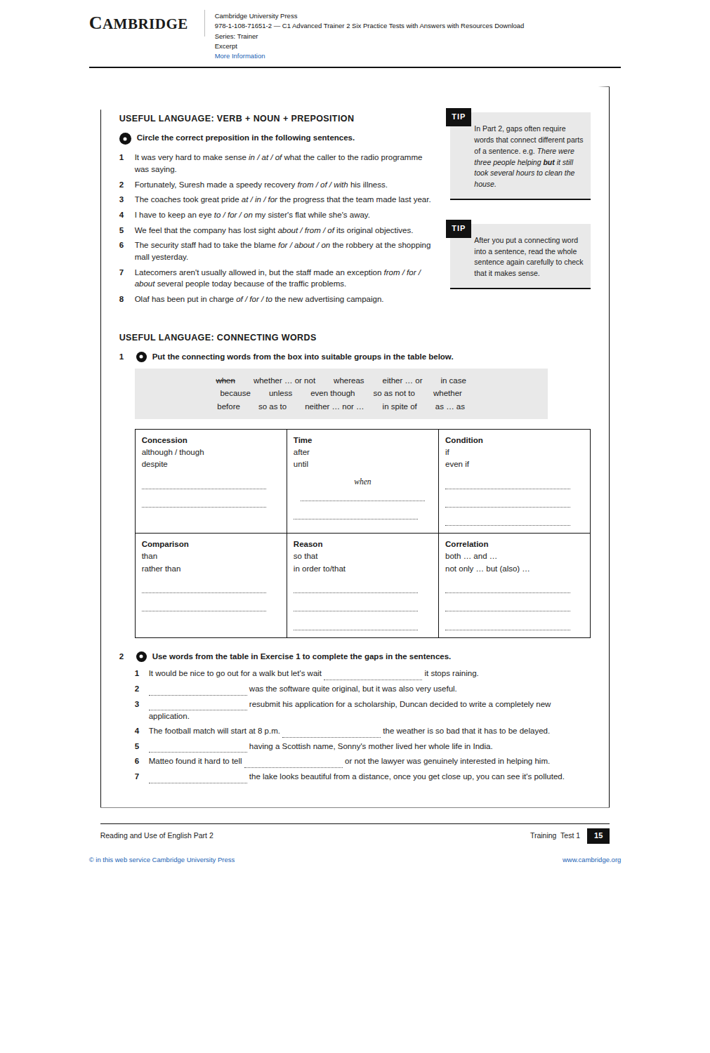CAMBRIDGE
Cambridge University Press
978-1-108-71651-2 — C1 Advanced Trainer 2 Six Practice Tests with Answers with Resources Download
Series: Trainer
Excerpt
More Information
Useful language: verb + noun + preposition
Circle the correct preposition in the following sentences.
It was very hard to make sense in / at / of what the caller to the radio programme was saying.
Fortunately, Suresh made a speedy recovery from / of / with his illness.
The coaches took great pride at / in / for the progress that the team made last year.
I have to keep an eye to / for / on my sister's flat while she's away.
We feel that the company has lost sight about / from / of its original objectives.
The security staff had to take the blame for / about / on the robbery at the shopping mall yesterday.
Latecomers aren't usually allowed in, but the staff made an exception from / for / about several people today because of the traffic problems.
Olaf has been put in charge of / for / to the new advertising campaign.
TIP
In Part 2, gaps often require words that connect different parts of a sentence. e.g. There were three people helping but it still took several hours to clean the house.
TIP
After you put a connecting word into a sentence, read the whole sentence again carefully to check that it makes sense.
Useful language: connecting words
1 Put the connecting words from the box into suitable groups in the table below.
when whether … or not whereas either … or in case
because unless even though so as not to whether
before so as to neither … nor … in spite of as … as
| Concession although / though despite | Time after until when | Condition if even if |
| Comparison than rather than | Reason so that in order to/that | Correlation both … and … not only … but (also) … |
2 Use words from the table in Exercise 1 to complete the gaps in the sentences.
It would be nice to go out for a walk but let's wait it stops raining.
was the software quite original, but it was also very useful.
resubmit his application for a scholarship, Duncan decided to write a completely new application.
The football match will start at 8 p.m. the weather is so bad that it has to be delayed.
having a Scottish name, Sonny's mother lived her whole life in India.
Matteo found it hard to tell or not the lawyer was genuinely interested in helping him.
the lake looks beautiful from a distance, once you get close up, you can see it's polluted.
Reading and Use of English Part 2
Training Test 1 15
© in this web service Cambridge University Press
www.cambridge.org